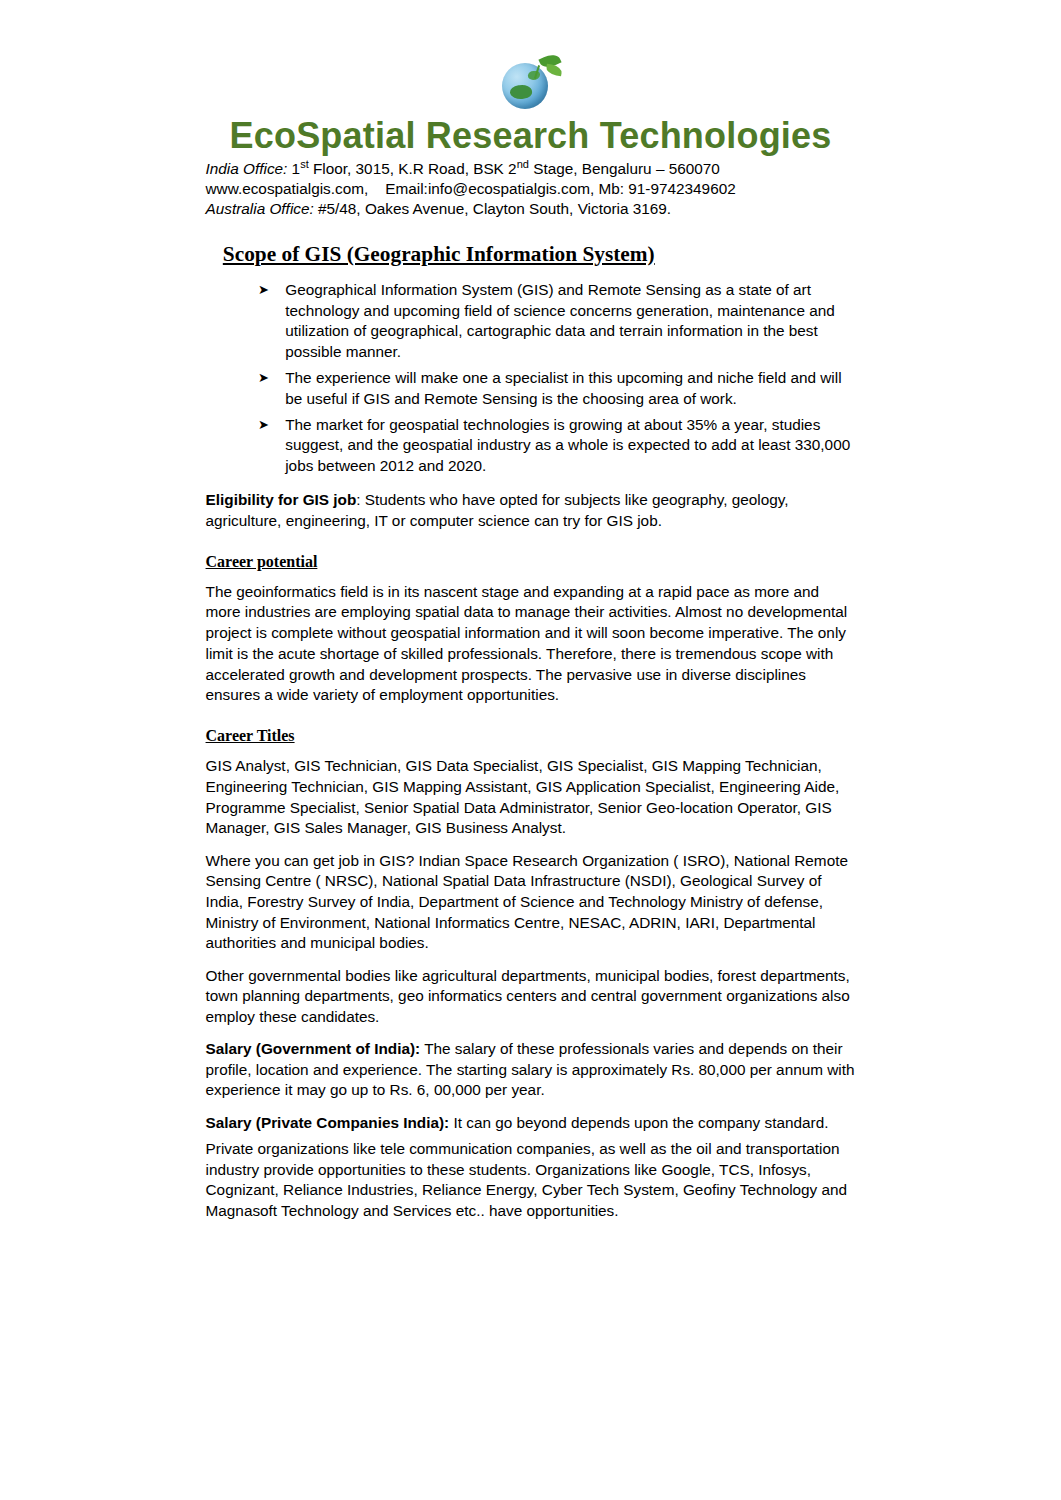EcoSpatial Research Technologies
India Office: 1st Floor, 3015, K.R Road, BSK 2nd Stage, Bengaluru – 560070
www.ecospatialgis.com, Email:info@ecospatialgis.com, Mb: 91-9742349602
Australia Office: #5/48, Oakes Avenue, Clayton South, Victoria 3169.
Scope of GIS (Geographic Information System)
Geographical Information System (GIS) and Remote Sensing as a state of art technology and upcoming field of science concerns generation, maintenance and utilization of geographical, cartographic data and terrain information in the best possible manner.
The experience will make one a specialist in this upcoming and niche field and will be useful if GIS and Remote Sensing is the choosing area of work.
The market for geospatial technologies is growing at about 35% a year, studies suggest, and the geospatial industry as a whole is expected to add at least 330,000 jobs between 2012 and 2020.
Eligibility for GIS job: Students who have opted for subjects like geography, geology, agriculture, engineering, IT or computer science can try for GIS job.
Career potential
The geoinformatics field is in its nascent stage and expanding at a rapid pace as more and more industries are employing spatial data to manage their activities. Almost no developmental project is complete without geospatial information and it will soon become imperative. The only limit is the acute shortage of skilled professionals. Therefore, there is tremendous scope with accelerated growth and development prospects. The pervasive use in diverse disciplines ensures a wide variety of employment opportunities.
Career Titles
GIS Analyst, GIS Technician, GIS Data Specialist, GIS Specialist, GIS Mapping Technician, Engineering Technician, GIS Mapping Assistant, GIS Application Specialist, Engineering Aide, Programme Specialist, Senior Spatial Data Administrator, Senior Geo-location Operator, GIS Manager, GIS Sales Manager, GIS Business Analyst.
Where you can get job in GIS? Indian Space Research Organization ( ISRO), National Remote Sensing Centre ( NRSC), National Spatial Data Infrastructure (NSDI), Geological Survey of India, Forestry Survey of India, Department of Science and Technology Ministry of defense, Ministry of Environment, National Informatics Centre, NESAC, ADRIN, IARI, Departmental authorities and municipal bodies.
Other governmental bodies like agricultural departments, municipal bodies, forest departments, town planning departments, geo informatics centers and central government organizations also employ these candidates.
Salary (Government of India): The salary of these professionals varies and depends on their profile, location and experience. The starting salary is approximately Rs. 80,000 per annum with experience it may go up to Rs. 6, 00,000 per year.
Salary (Private Companies India): It can go beyond depends upon the company standard.
Private organizations like tele communication companies, as well as the oil and transportation industry provide opportunities to these students. Organizations like Google, TCS, Infosys, Cognizant, Reliance Industries, Reliance Energy, Cyber Tech System, Geofiny Technology and Magnasoft Technology and Services etc.. have opportunities.